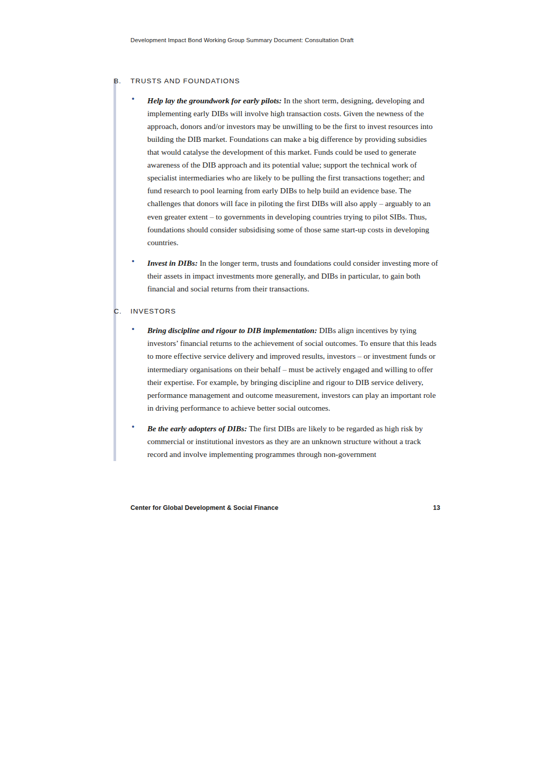Development Impact Bond Working Group Summary Document: Consultation Draft
B. Trusts and Foundations
• Help lay the groundwork for early pilots: In the short term, designing, developing and implementing early DIBs will involve high transaction costs. Given the newness of the approach, donors and/or investors may be unwilling to be the first to invest resources into building the DIB market. Foundations can make a big difference by providing subsidies that would catalyse the development of this market. Funds could be used to generate awareness of the DIB approach and its potential value; support the technical work of specialist intermediaries who are likely to be pulling the first transactions together; and fund research to pool learning from early DIBs to help build an evidence base. The challenges that donors will face in piloting the first DIBs will also apply – arguably to an even greater extent – to governments in developing countries trying to pilot SIBs. Thus, foundations should consider subsidising some of those same start-up costs in developing countries.
• Invest in DIBs: In the longer term, trusts and foundations could consider investing more of their assets in impact investments more generally, and DIBs in particular, to gain both financial and social returns from their transactions.
C. Investors
• Bring discipline and rigour to DIB implementation: DIBs align incentives by tying investors’ financial returns to the achievement of social outcomes. To ensure that this leads to more effective service delivery and improved results, investors – or investment funds or intermediary organisations on their behalf – must be actively engaged and willing to offer their expertise. For example, by bringing discipline and rigour to DIB service delivery, performance management and outcome measurement, investors can play an important role in driving performance to achieve better social outcomes.
• Be the early adopters of DIBs: The first DIBs are likely to be regarded as high risk by commercial or institutional investors as they are an unknown structure without a track record and involve implementing programmes through non-government
Center for Global Development & Social Finance 13